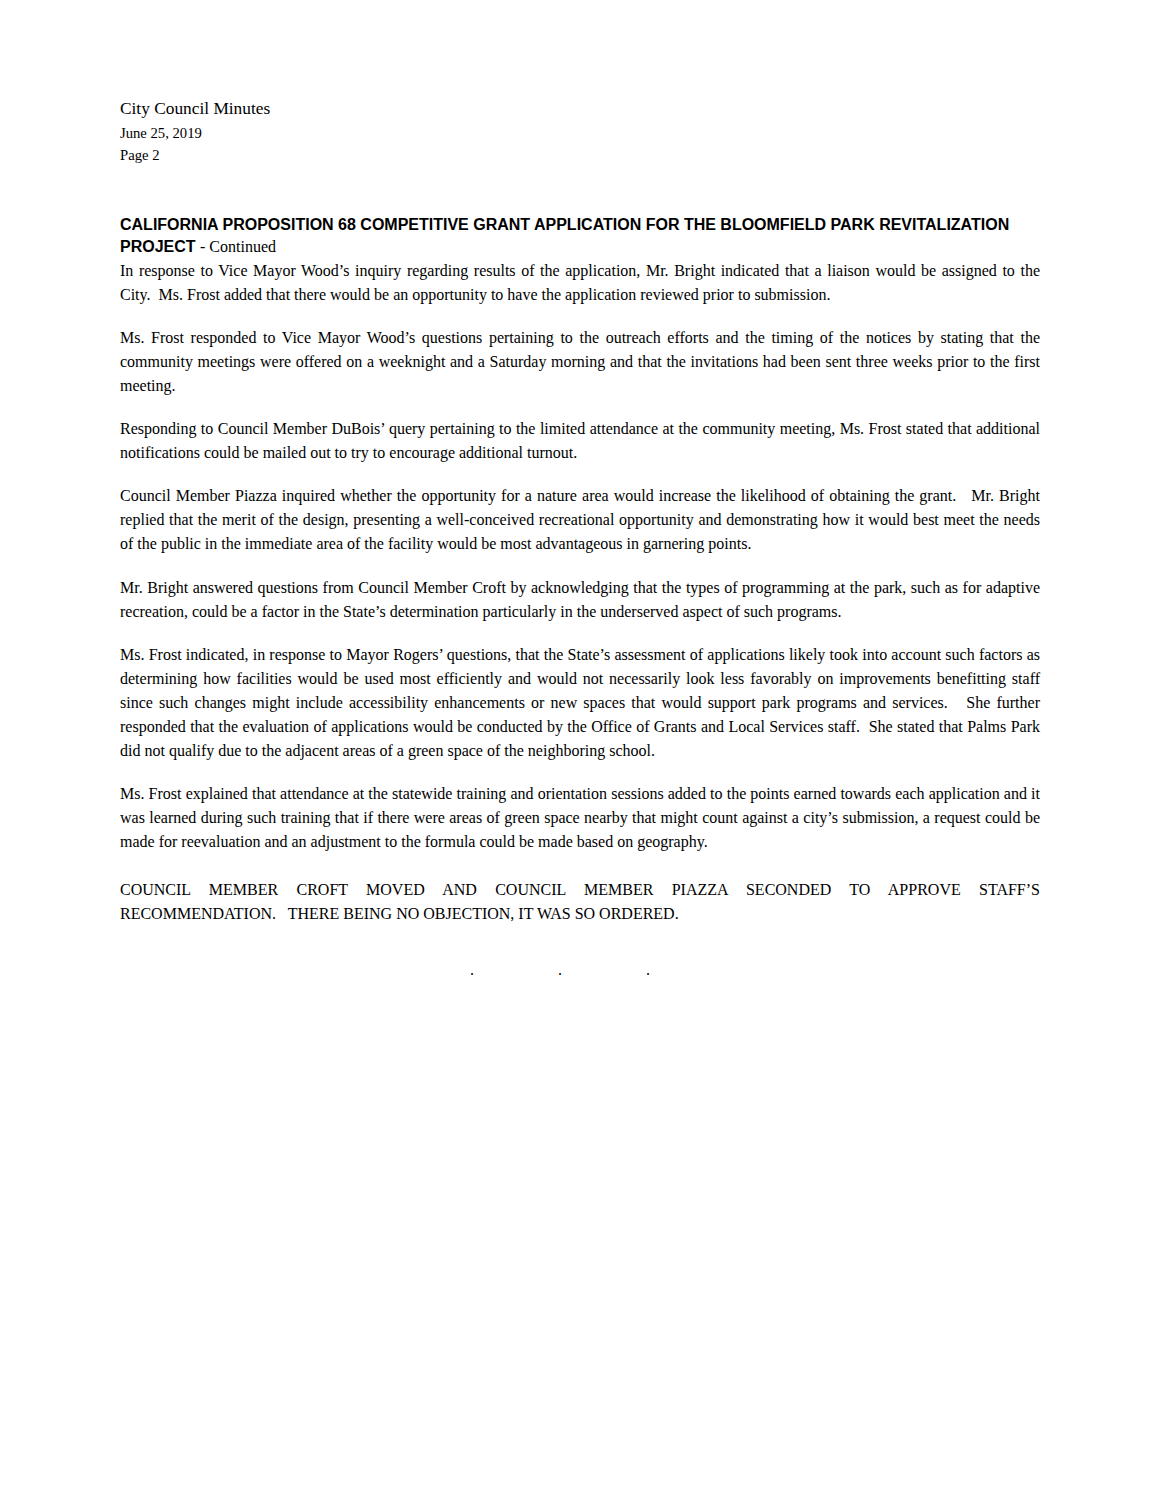City Council Minutes
June 25, 2019
Page 2
CALIFORNIA PROPOSITION 68 COMPETITIVE GRANT APPLICATION FOR THE BLOOMFIELD PARK REVITALIZATION PROJECT - Continued
In response to Vice Mayor Wood’s inquiry regarding results of the application, Mr. Bright indicated that a liaison would be assigned to the City. Ms. Frost added that there would be an opportunity to have the application reviewed prior to submission.
Ms. Frost responded to Vice Mayor Wood’s questions pertaining to the outreach efforts and the timing of the notices by stating that the community meetings were offered on a weeknight and a Saturday morning and that the invitations had been sent three weeks prior to the first meeting.
Responding to Council Member DuBois’ query pertaining to the limited attendance at the community meeting, Ms. Frost stated that additional notifications could be mailed out to try to encourage additional turnout.
Council Member Piazza inquired whether the opportunity for a nature area would increase the likelihood of obtaining the grant. Mr. Bright replied that the merit of the design, presenting a well-conceived recreational opportunity and demonstrating how it would best meet the needs of the public in the immediate area of the facility would be most advantageous in garnering points.
Mr. Bright answered questions from Council Member Croft by acknowledging that the types of programming at the park, such as for adaptive recreation, could be a factor in the State’s determination particularly in the underserved aspect of such programs.
Ms. Frost indicated, in response to Mayor Rogers’ questions, that the State’s assessment of applications likely took into account such factors as determining how facilities would be used most efficiently and would not necessarily look less favorably on improvements benefitting staff since such changes might include accessibility enhancements or new spaces that would support park programs and services. She further responded that the evaluation of applications would be conducted by the Office of Grants and Local Services staff. She stated that Palms Park did not qualify due to the adjacent areas of a green space of the neighboring school.
Ms. Frost explained that attendance at the statewide training and orientation sessions added to the points earned towards each application and it was learned during such training that if there were areas of green space nearby that might count against a city’s submission, a request could be made for reevaluation and an adjustment to the formula could be made based on geography.
COUNCIL MEMBER CROFT MOVED AND COUNCIL MEMBER PIAZZA SECONDED TO APPROVE STAFF’S RECOMMENDATION. THERE BEING NO OBJECTION, IT WAS SO ORDERED.
. . .